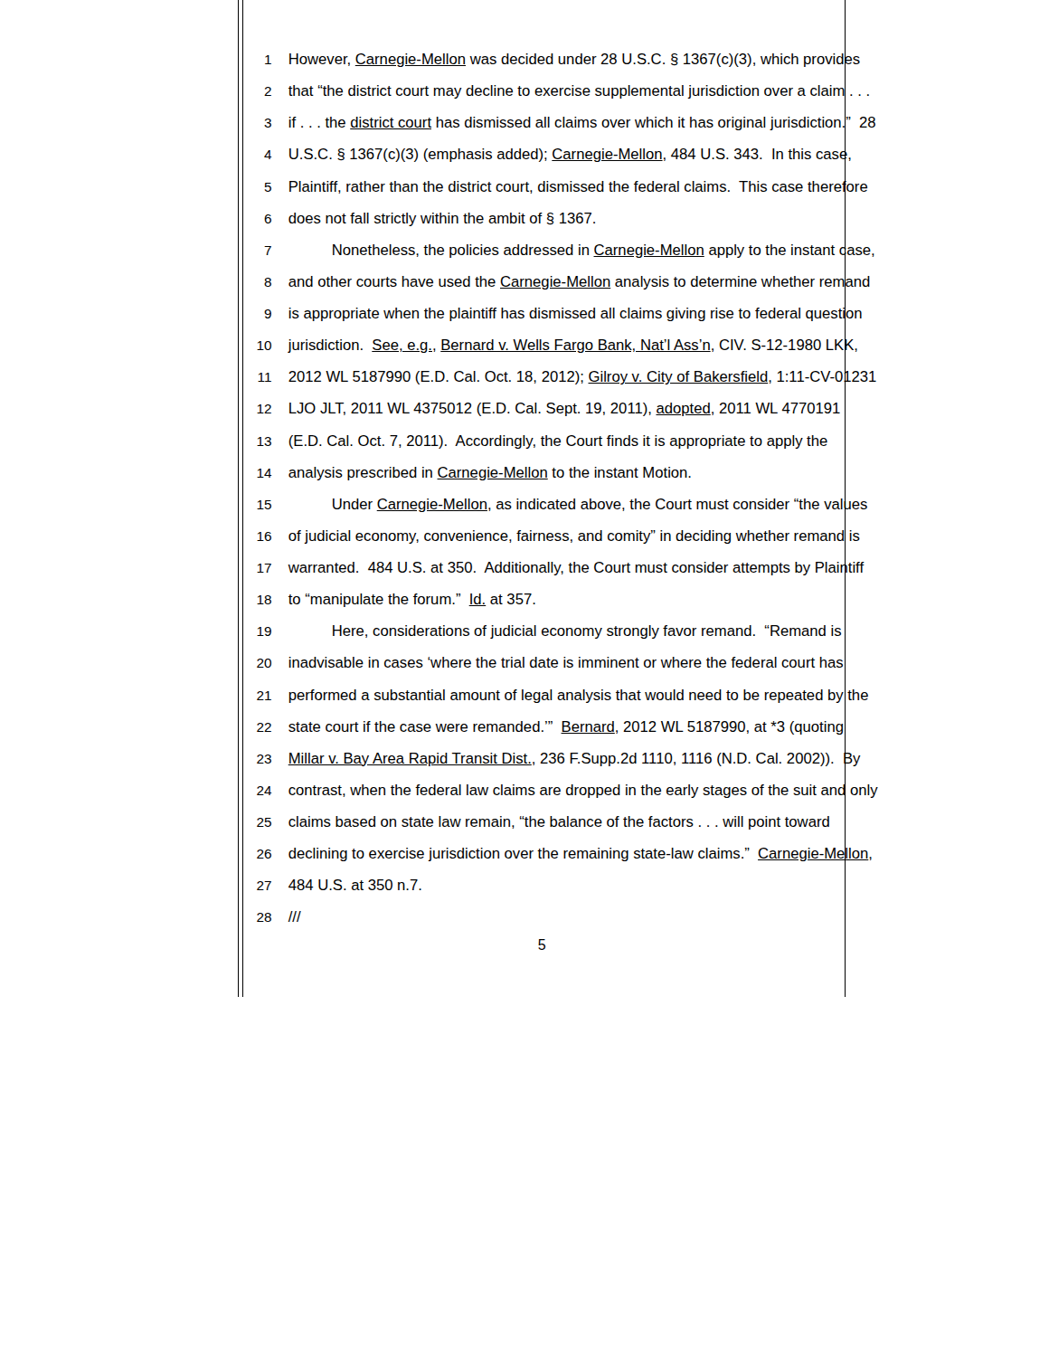| 1 | However, Carnegie-Mellon was decided under 28 U.S.C. § 1367(c)(3), which provides |
| 2 | that “the district court may decline to exercise supplemental jurisdiction over a claim . . . |
| 3 | if . . . the district court has dismissed all claims over which it has original jurisdiction.” 28 |
| 4 | U.S.C. § 1367(c)(3) (emphasis added); Carnegie-Mellon , 484 U.S. 343. In this case, |
| 5 | Plaintiff, rather than the district court, dismissed the federal claims. This case therefore |
| 6 | does not fall strictly within the ambit of § 1367. |
| 7 | Nonetheless, the policies addressed in Carnegie-Mellon apply to the instant case, |
| 8 | and other courts have used the Carnegie-Mellon analysis to determine whether remand |
| 9 | is appropriate when the plaintiff has dismissed all claims giving rise to federal question |
| 10 | jurisdiction. See, e.g. , Bernard v. Wells Fargo Bank, Nat’l Ass’n , CIV. S-12-1980 LKK, |
| 11 | 2012 WL 5187990 (E.D. Cal. Oct. 18, 2012); Gilroy v. City of Bakersfield , 1:11-CV-01231 |
| 12 | LJO JLT, 2011 WL 4375012 (E.D. Cal. Sept. 19, 2011), adopted , 2011 WL 4770191 |
| 13 | (E.D. Cal. Oct. 7, 2011). Accordingly, the Court finds it is appropriate to apply the |
| 14 | analysis prescribed in Carnegie-Mellon to the instant Motion. |
| 15 | Under Carnegie-Mellon , as indicated above, the Court must consider “the values |
| 16 | of judicial economy, convenience, fairness, and comity” in deciding whether remand is |
| 17 | warranted. 484 U.S. at 350. Additionally, the Court must consider attempts by Plaintiff |
| 18 | to “manipulate the forum.” Id. at 357. |
| 19 | Here, considerations of judicial economy strongly favor remand. “Remand is |
| 20 | inadvisable in cases ‘where the trial date is imminent or where the federal court has |
| 21 | performed a substantial amount of legal analysis that would need to be repeated by the |
| 22 | state court if the case were remanded.’” Bernard , 2012 WL 5187990, at *3 (quoting |
| 23 | Millar v. Bay Area Rapid Transit Dist. , 236 F.Supp.2d 1110, 1116 (N.D. Cal. 2002)). By |
| 24 | contrast, when the federal law claims are dropped in the early stages of the suit and only |
| 25 | claims based on state law remain, “the balance of the factors . . . will point toward |
| 26 | declining to exercise jurisdiction over the remaining state-law claims.” Carnegie-Mellon , |
| 27 | 484 U.S. at 350 n.7. |
| 28 | /// |
5